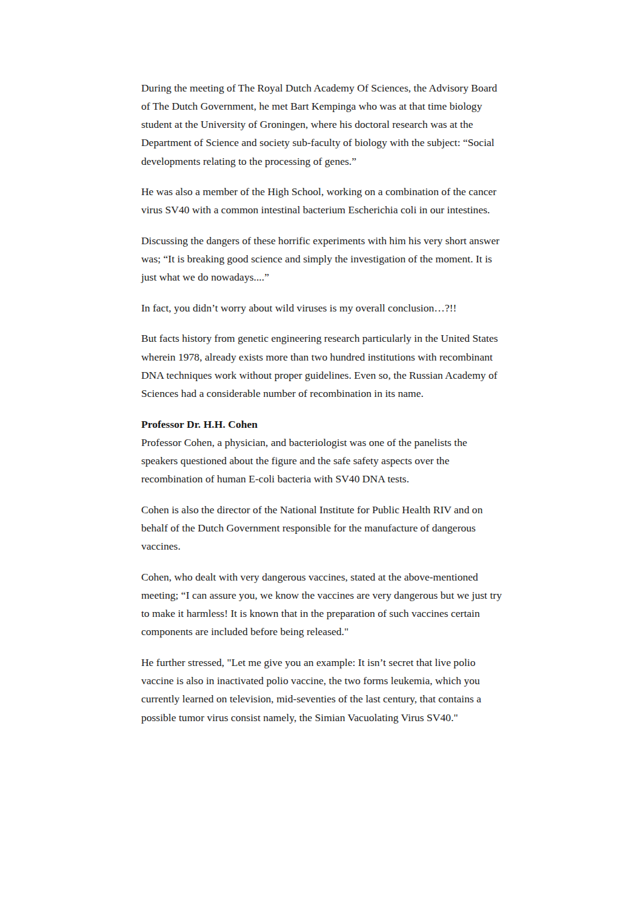During the meeting of The Royal Dutch Academy Of Sciences, the Advisory Board of The Dutch Government, he met Bart Kempinga who was at that time biology student at the University of Groningen, where his doctoral research was at the Department of Science and society sub-faculty of biology with the subject: “Social developments relating to the processing of genes.”
He was also a member of the High School, working on a combination of the cancer virus SV40 with a common intestinal bacterium Escherichia coli in our intestines.
Discussing the dangers of these horrific experiments with him his very short answer was; “It is breaking good science and simply the investigation of the moment. It is just what we do nowadays....”
In fact, you didn’t worry about wild viruses is my overall conclusion…?!!
But facts history from genetic engineering research particularly in the United States wherein 1978, already exists more than two hundred institutions with recombinant DNA techniques work without proper guidelines. Even so, the Russian Academy of Sciences had a considerable number of recombination in its name.
Professor Dr. H.H. Cohen
Professor Cohen, a physician, and bacteriologist was one of the panelists the speakers questioned about the figure and the safe safety aspects over the recombination of human E-coli bacteria with SV40 DNA tests.
Cohen is also the director of the National Institute for Public Health RIV and on behalf of the Dutch Government responsible for the manufacture of dangerous vaccines.
Cohen, who dealt with very dangerous vaccines, stated at the above-mentioned meeting; “I can assure you, we know the vaccines are very dangerous but we just try to make it harmless! It is known that in the preparation of such vaccines certain components are included before being released."
He further stressed, "Let me give you an example: It isn’t secret that live polio vaccine is also in inactivated polio vaccine, the two forms leukemia, which you currently learned on television, mid-seventies of the last century, that contains a possible tumor virus consist namely, the Simian Vacuolating Virus SV40."